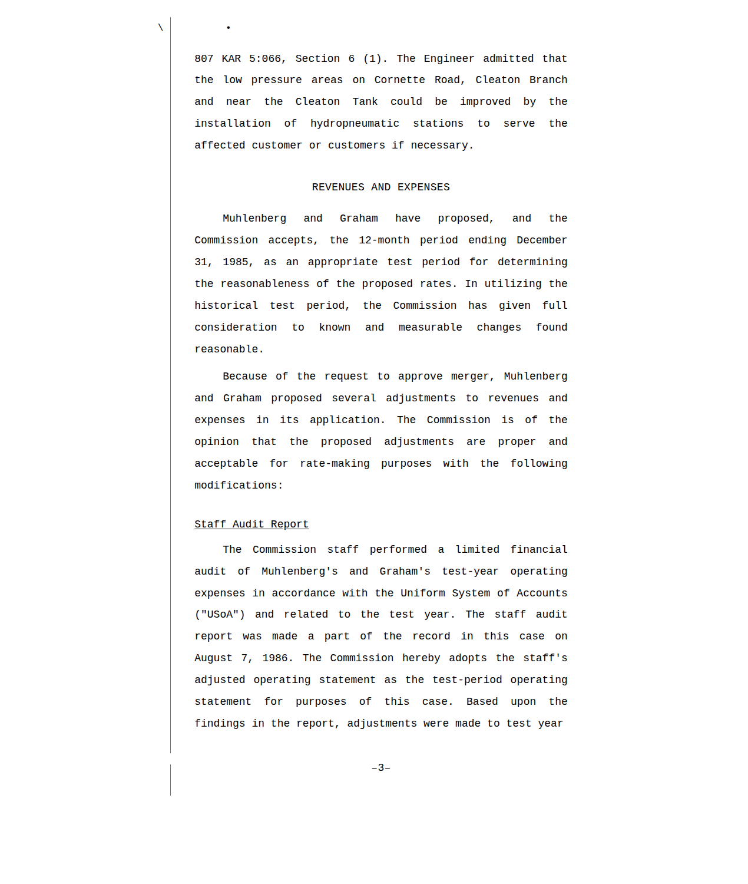\ •
807 KAR 5:066, Section 6 (1). The Engineer admitted that the low pressure areas on Cornette Road, Cleaton Branch and near the Cleaton Tank could be improved by the installation of hydropneumatic stations to serve the affected customer or customers if necessary.
Revenues and Expenses
Muhlenberg and Graham have proposed, and the Commission accepts, the 12-month period ending December 31, 1985, as an appropriate test period for determining the reasonableness of the proposed rates. In utilizing the historical test period, the Commission has given full consideration to known and measurable changes found reasonable.
Because of the request to approve merger, Muhlenberg and Graham proposed several adjustments to revenues and expenses in its application. The Commission is of the opinion that the proposed adjustments are proper and acceptable for rate-making purposes with the following modifications:
Staff Audit Report
The Commission staff performed a limited financial audit of Muhlenberg's and Graham's test-year operating expenses in accordance with the Uniform System of Accounts ("USoA") and related to the test year. The staff audit report was made a part of the record in this case on August 7, 1986. The Commission hereby adopts the staff's adjusted operating statement as the test-period operating statement for purposes of this case. Based upon the findings in the report, adjustments were made to test year
–3–